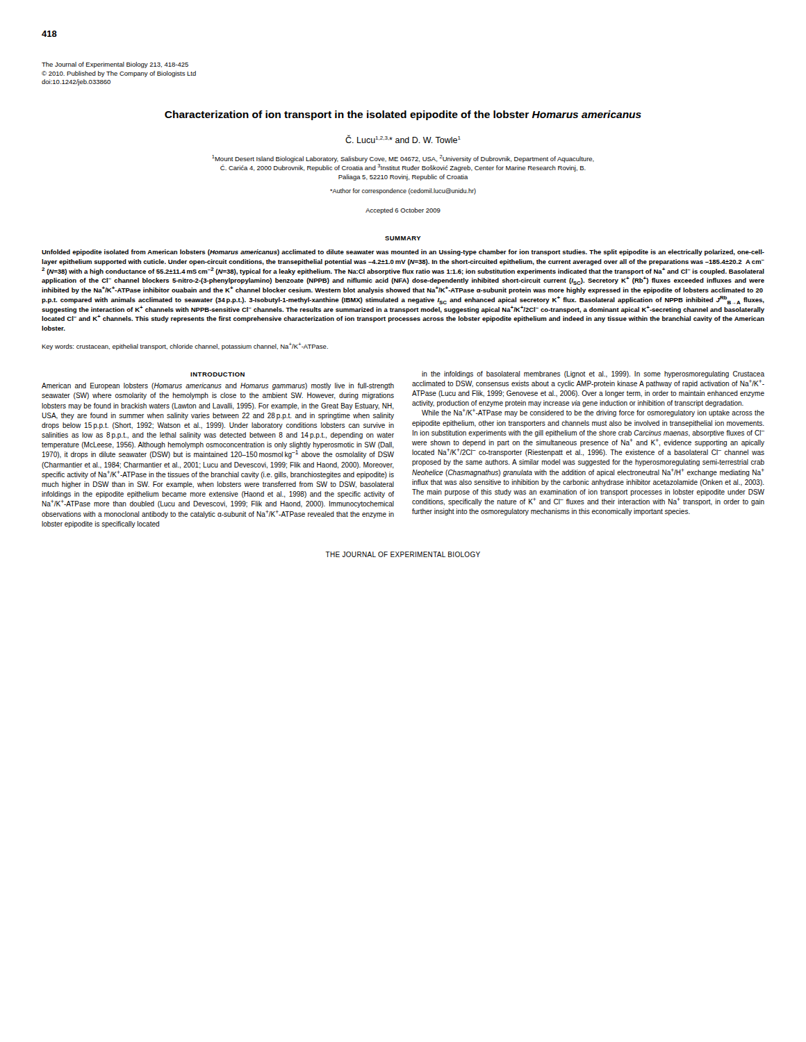418
The Journal of Experimental Biology 213, 418-425
© 2010. Published by The Company of Biologists Ltd
doi:10.1242/jeb.033860
Characterization of ion transport in the isolated epipodite of the lobster Homarus americanus
Č. Lucu1,2,3,* and D. W. Towle1
1Mount Desert Island Biological Laboratory, Salisbury Cove, ME 04672, USA, 2University of Dubrovnik, Department of Aquaculture,
Ć. Carića 4, 2000 Dubrovnik, Republic of Croatia and 3Institut Ruđer Bošković Zagreb, Center for Marine Research Rovinj, B.
Paliaga 5, 52210 Rovinj, Republic of Croatia
*Author for correspondence (cedomil.lucu@unidu.hr)
Accepted 6 October 2009
SUMMARY
Unfolded epipodite isolated from American lobsters (Homarus americanus) acclimated to dilute seawater was mounted in an Ussing-type chamber for ion transport studies. The split epipodite is an electrically polarized, one-cell-layer epithelium supported with cuticle. Under open-circuit conditions, the transepithelial potential was –4.2±1.0 mV (N=38). In the short-circuited epithelium, the current averaged over all of the preparations was –185.4±20.2 A cm–2 (N=38) with a high conductance of 55.2±11.4 mS cm–2 (N=38), typical for a leaky epithelium. The Na:Cl absorptive flux ratio was 1:1.6; ion substitution experiments indicated that the transport of Na+ and Cl– is coupled. Basolateral application of the Cl– channel blockers 5-nitro-2-(3-phenylpropylamino) benzoate (NPPB) and niflumic acid (NFA) dose-dependently inhibited short-circuit current (ISC). Secretory K+ (Rb+) fluxes exceeded influxes and were inhibited by the Na+/K+-ATPase inhibitor ouabain and the K+ channel blocker cesium. Western blot analysis showed that Na+/K+-ATPase α-subunit protein was more highly expressed in the epipodite of lobsters acclimated to 20 p.p.t. compared with animals acclimated to seawater (34 p.p.t.). 3-Isobutyl-1-methyl-xanthine (IBMX) stimulated a negative ISC and enhanced apical secretory K+ flux. Basolateral application of NPPB inhibited JRbB→A fluxes, suggesting the interaction of K+ channels with NPPB-sensitive Cl– channels. The results are summarized in a transport model, suggesting apical Na+/K+/2Cl– co-transport, a dominant apical K+-secreting channel and basolaterally located Cl– and K+ channels. This study represents the first comprehensive characterization of ion transport processes across the lobster epipodite epithelium and indeed in any tissue within the branchial cavity of the American lobster.
Key words: crustacean, epithelial transport, chloride channel, potassium channel, Na+/K+-ATPase.
INTRODUCTION
American and European lobsters (Homarus americanus and Homarus gammarus) mostly live in full-strength seawater (SW) where osmolarity of the hemolymph is close to the ambient SW. However, during migrations lobsters may be found in brackish waters (Lawton and Lavalli, 1995). For example, in the Great Bay Estuary, NH, USA, they are found in summer when salinity varies between 22 and 28 p.p.t. and in springtime when salinity drops below 15 p.p.t. (Short, 1992; Watson et al., 1999). Under laboratory conditions lobsters can survive in salinities as low as 8 p.p.t., and the lethal salinity was detected between 8 and 14 p.p.t., depending on water temperature (McLeese, 1956). Although hemolymph osmoconcentration is only slightly hyperosmotic in SW (Dall, 1970), it drops in dilute seawater (DSW) but is maintained 120–150 mosmol kg–1 above the osmolality of DSW (Charmantier et al., 1984; Charmantier et al., 2001; Lucu and Devescovi, 1999; Flik and Haond, 2000). Moreover, specific activity of Na+/K+-ATPase in the tissues of the branchial cavity (i.e. gills, branchiostegites and epipodite) is much higher in DSW than in SW. For example, when lobsters were transferred from SW to DSW, basolateral infoldings in the epipodite epithelium became more extensive (Haond et al., 1998) and the specific activity of Na+/K+-ATPase more than doubled (Lucu and Devescovi, 1999; Flik and Haond, 2000). Immunocytochemical observations with a monoclonal antibody to the catalytic α-subunit of Na+/K+-ATPase revealed that the enzyme in lobster epipodite is specifically located
in the infoldings of basolateral membranes (Lignot et al., 1999). In some hyperosmoregulating Crustacea acclimated to DSW, consensus exists about a cyclic AMP-protein kinase A pathway of rapid activation of Na+/K+-ATPase (Lucu and Flik, 1999; Genovese et al., 2006). Over a longer term, in order to maintain enhanced enzyme activity, production of enzyme protein may increase via gene induction or inhibition of transcript degradation.
While the Na+/K+-ATPase may be considered to be the driving force for osmoregulatory ion uptake across the epipodite epithelium, other ion transporters and channels must also be involved in transepithelial ion movements. In ion substitution experiments with the gill epithelium of the shore crab Carcinus maenas, absorptive fluxes of Cl– were shown to depend in part on the simultaneous presence of Na+ and K+, evidence supporting an apically located Na+/K+/2Cl– co-transporter (Riestenpatt et al., 1996). The existence of a basolateral Cl– channel was proposed by the same authors. A similar model was suggested for the hyperosmoregulating semi-terrestrial crab Neohelice (Chasmagnathus) granulata with the addition of apical electroneutral Na+/H+ exchange mediating Na+ influx that was also sensitive to inhibition by the carbonic anhydrase inhibitor acetazolamide (Onken et al., 2003). The main purpose of this study was an examination of ion transport processes in lobster epipodite under DSW conditions, specifically the nature of K+ and Cl– fluxes and their interaction with Na+ transport, in order to gain further insight into the osmoregulatory mechanisms in this economically important species.
THE JOURNAL OF EXPERIMENTAL BIOLOGY